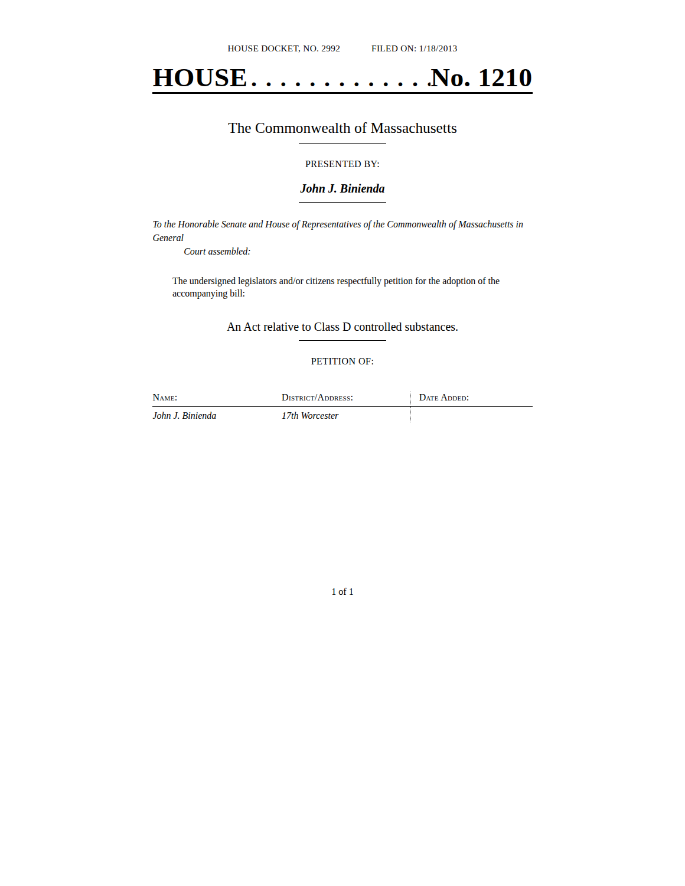HOUSE DOCKET, NO. 2992 FILED ON: 1/18/2013
HOUSE . . . . . . . . . . . . . . . No. 1210
The Commonwealth of Massachusetts
PRESENTED BY:
John J. Binienda
To the Honorable Senate and House of Representatives of the Commonwealth of Massachusetts in General Court assembled:
The undersigned legislators and/or citizens respectfully petition for the adoption of the accompanying bill:
An Act relative to Class D controlled substances.
PETITION OF:
| Name: | District/Address: | Date Added: |
| --- | --- | --- |
| John J. Binienda | 17th Worcester | |
1 of 1